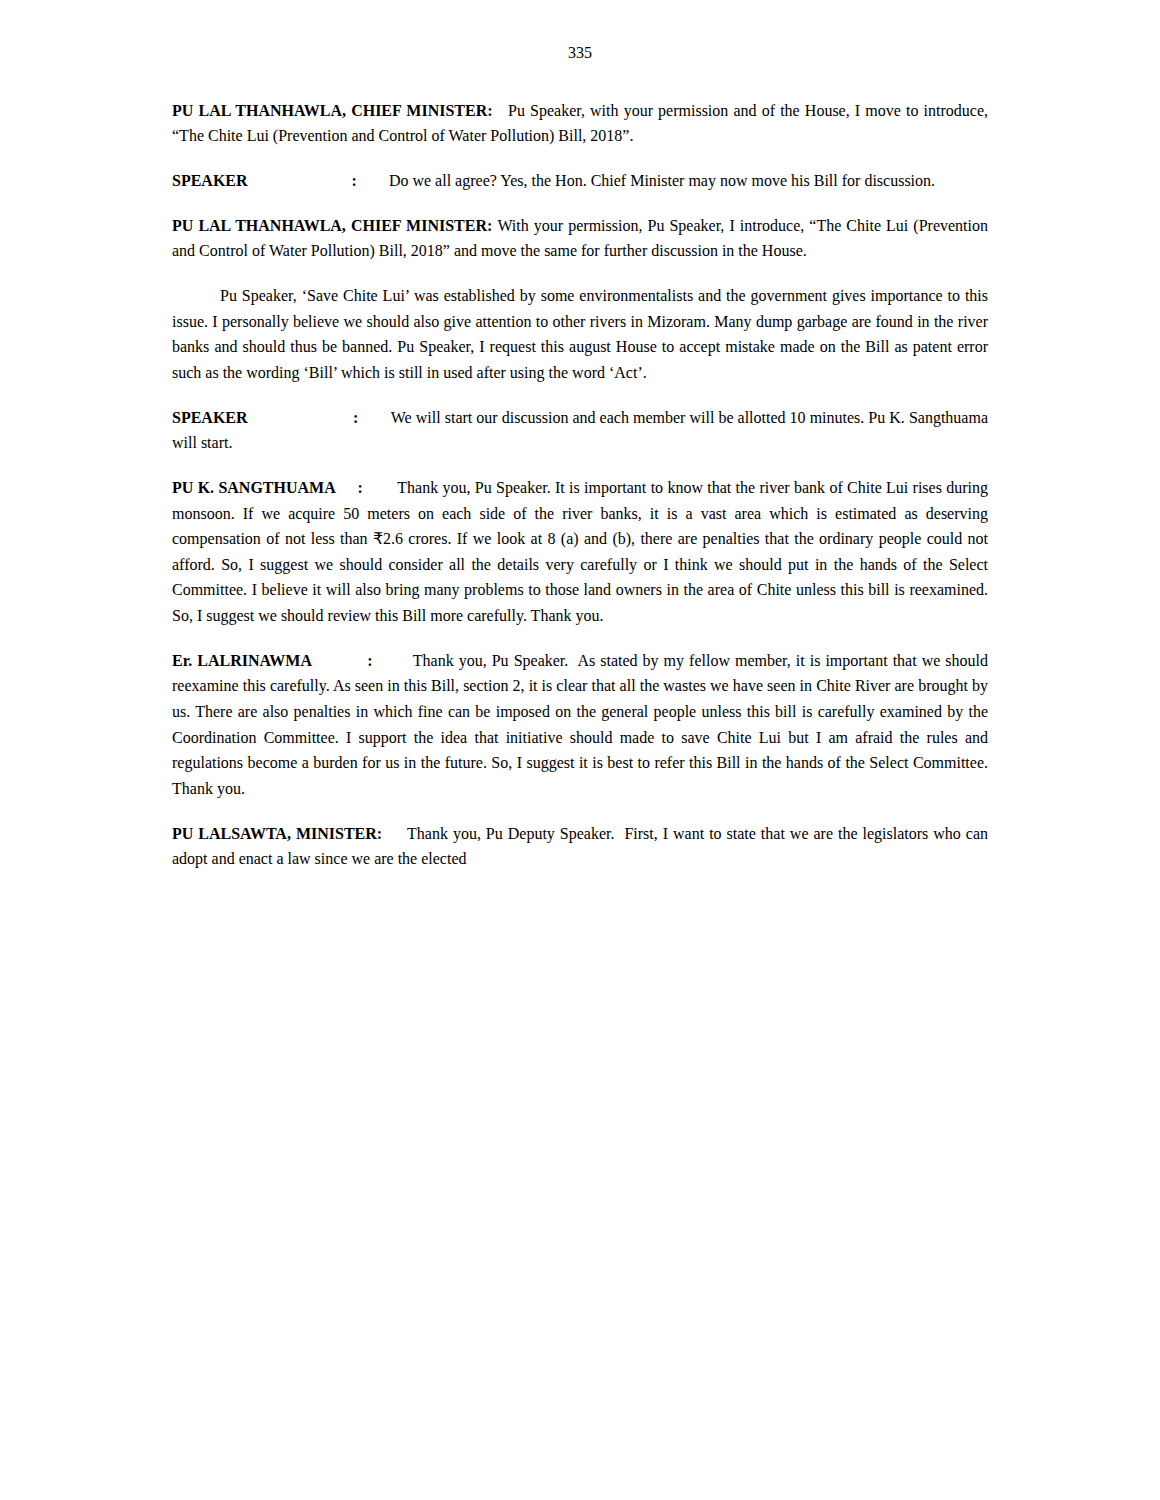335
PU LAL THANHAWLA, CHIEF MINISTER: Pu Speaker, with your permission and of the House, I move to introduce, “The Chite Lui (Prevention and Control of Water Pollution) Bill, 2018”.
SPEAKER : Do we all agree? Yes, the Hon. Chief Minister may now move his Bill for discussion.
PU LAL THANHAWLA, CHIEF MINISTER: With your permission, Pu Speaker, I introduce, “The Chite Lui (Prevention and Control of Water Pollution) Bill, 2018” and move the same for further discussion in the House.
Pu Speaker, ‘Save Chite Lui’ was established by some environmentalists and the government gives importance to this issue. I personally believe we should also give attention to other rivers in Mizoram. Many dump garbage are found in the river banks and should thus be banned. Pu Speaker, I request this august House to accept mistake made on the Bill as patent error such as the wording ‘Bill’ which is still in used after using the word ‘Act’.
SPEAKER : We will start our discussion and each member will be allotted 10 minutes. Pu K. Sangthuama will start.
PU K. SANGTHUAMA : Thank you, Pu Speaker. It is important to know that the river bank of Chite Lui rises during monsoon. If we acquire 50 meters on each side of the river banks, it is a vast area which is estimated as deserving compensation of not less than ₹2.6 crores. If we look at 8 (a) and (b), there are penalties that the ordinary people could not afford. So, I suggest we should consider all the details very carefully or I think we should put in the hands of the Select Committee. I believe it will also bring many problems to those land owners in the area of Chite unless this bill is reexamined. So, I suggest we should review this Bill more carefully. Thank you.
Er. LALRINAWMA : Thank you, Pu Speaker. As stated by my fellow member, it is important that we should reexamine this carefully. As seen in this Bill, section 2, it is clear that all the wastes we have seen in Chite River are brought by us. There are also penalties in which fine can be imposed on the general people unless this bill is carefully examined by the Coordination Committee. I support the idea that initiative should made to save Chite Lui but I am afraid the rules and regulations become a burden for us in the future. So, I suggest it is best to refer this Bill in the hands of the Select Committee. Thank you.
PU LALSAWTA, MINISTER: Thank you, Pu Deputy Speaker. First, I want to state that we are the legislators who can adopt and enact a law since we are the elected